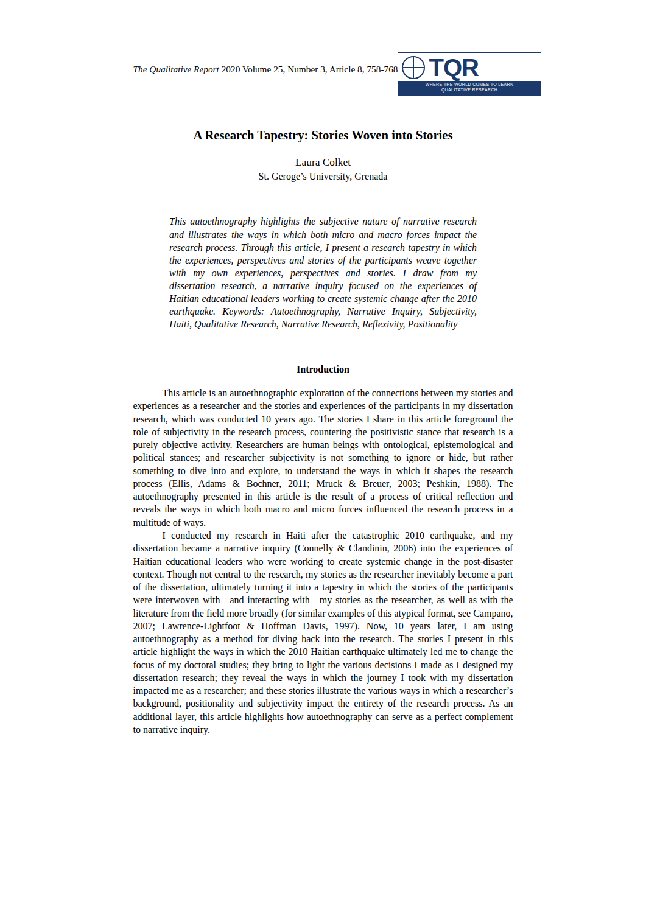The Qualitative Report 2020 Volume 25, Number 3, Article 8, 758-768
TQR
WHERE THE WORLD COMES TO LEARN
QUALITATIVE RESEARCH
A Research Tapestry: Stories Woven into Stories
Laura Colket
St. Geroge’s University, Grenada
This autoethnography highlights the subjective nature of narrative research and illustrates the ways in which both micro and macro forces impact the research process. Through this article, I present a research tapestry in which the experiences, perspectives and stories of the participants weave together with my own experiences, perspectives and stories. I draw from my dissertation research, a narrative inquiry focused on the experiences of Haitian educational leaders working to create systemic change after the 2010 earthquake. Keywords: Autoethnography, Narrative Inquiry, Subjectivity, Haiti, Qualitative Research, Narrative Research, Reflexivity, Positionality
Introduction
This article is an autoethnographic exploration of the connections between my stories and experiences as a researcher and the stories and experiences of the participants in my dissertation research, which was conducted 10 years ago. The stories I share in this article foreground the role of subjectivity in the research process, countering the positivistic stance that research is a purely objective activity. Researchers are human beings with ontological, epistemological and political stances; and researcher subjectivity is not something to ignore or hide, but rather something to dive into and explore, to understand the ways in which it shapes the research process (Ellis, Adams & Bochner, 2011; Mruck & Breuer, 2003; Peshkin, 1988). The autoethnography presented in this article is the result of a process of critical reflection and reveals the ways in which both macro and micro forces influenced the research process in a multitude of ways.
I conducted my research in Haiti after the catastrophic 2010 earthquake, and my dissertation became a narrative inquiry (Connelly & Clandinin, 2006) into the experiences of Haitian educational leaders who were working to create systemic change in the post-disaster context. Though not central to the research, my stories as the researcher inevitably become a part of the dissertation, ultimately turning it into a tapestry in which the stories of the participants were interwoven with—and interacting with—my stories as the researcher, as well as with the literature from the field more broadly (for similar examples of this atypical format, see Campano, 2007; Lawrence-Lightfoot & Hoffman Davis, 1997). Now, 10 years later, I am using autoethnography as a method for diving back into the research. The stories I present in this article highlight the ways in which the 2010 Haitian earthquake ultimately led me to change the focus of my doctoral studies; they bring to light the various decisions I made as I designed my dissertation research; they reveal the ways in which the journey I took with my dissertation impacted me as a researcher; and these stories illustrate the various ways in which a researcher’s background, positionality and subjectivity impact the entirety of the research process. As an additional layer, this article highlights how autoethnography can serve as a perfect complement to narrative inquiry.